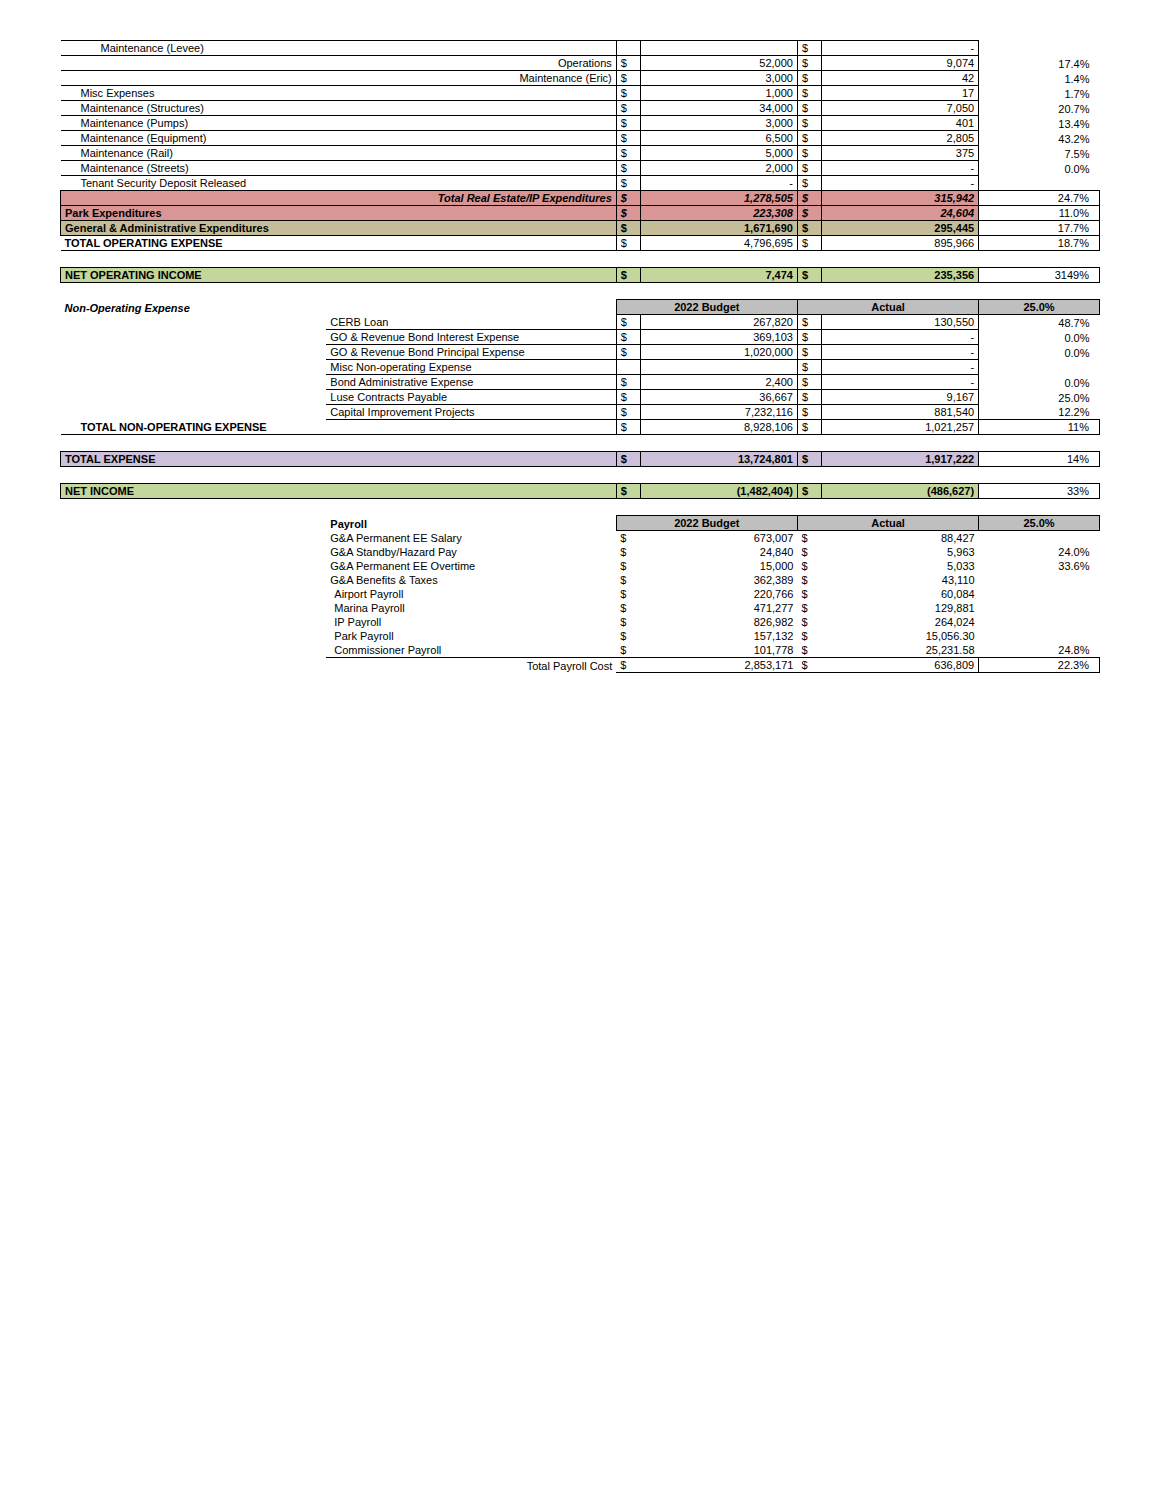| Maintenance (Levee) | | | $ | - | |
| | Operations | $ | 52,000 | $ | 9,074 | 17.4% |
| | Maintenance (Eric) | $ | 3,000 | $ | 42 | 1.4% |
| Misc Expenses | $ | 1,000 | $ | 17 | 1.7% |
| Maintenance (Structures) | $ | 34,000 | $ | 7,050 | 20.7% |
| Maintenance (Pumps) | $ | 3,000 | $ | 401 | 13.4% |
| Maintenance (Equipment) | $ | 6,500 | $ | 2,805 | 43.2% |
| Maintenance (Rail) | $ | 5,000 | $ | 375 | 7.5% |
| Maintenance (Streets) | $ | 2,000 | $ | - | 0.0% |
| Tenant Security Deposit Released | $ | - | $ | - | |
| Total Real Estate/IP Expenditures | $ | 1,278,505 | $ | 315,942 | 24.7% |
| Park Expenditures | $ | 223,308 | $ | 24,604 | 11.0% |
| General & Administrative Expenditures | $ | 1,671,690 | $ | 295,445 | 17.7% |
| TOTAL OPERATING EXPENSE | $ | 4,796,695 | $ | 895,966 | 18.7% |
| NET OPERATING INCOME | $ | 7,474 | $ | 235,356 | 3149% |
| Non-Operating Expense | | 2022 Budget | Actual | 25.0% |
| | CERB Loan | $ | 267,820 | $ | 130,550 | 48.7% |
| | GO & Revenue Bond Interest Expense | $ | 369,103 | $ | - | 0.0% |
| | GO & Revenue Bond Principal Expense | $ | 1,020,000 | $ | - | 0.0% |
| | Misc Non-operating Expense | | | $ | - | |
| | Bond Administrative Expense | $ | 2,400 | $ | - | 0.0% |
| | Luse Contracts Payable | $ | 36,667 | $ | 9,167 | 25.0% |
| | Capital Improvement Projects | $ | 7,232,116 | $ | 881,540 | 12.2% |
| TOTAL NON-OPERATING EXPENSE | $ | 8,928,106 | $ | 1,021,257 | 11% |
| TOTAL EXPENSE | $ | 13,724,801 | $ | 1,917,222 | 14% |
| NET INCOME | $ | (1,482,404) | $ | (486,627) | 33% |
| | Payroll | 2022 Budget | Actual | 25.0% |
| | G&A Permanent EE Salary | $ | 673,007 | $ | 88,427 | |
| | G&A Standby/Hazard Pay | $ | 24,840 | $ | 5,963 | 24.0% |
| | G&A Permanent EE Overtime | $ | 15,000 | $ | 5,033 | 33.6% |
| | G&A Benefits & Taxes | $ | 362,389 | $ | 43,110 | |
| | Airport Payroll | $ | 220,766 | $ | 60,084 | |
| | Marina Payroll | $ | 471,277 | $ | 129,881 | |
| | IP Payroll | $ | 826,982 | $ | 264,024 | |
| | Park Payroll | $ | 157,132 | $ | 15,056.30 | |
| | Commissioner Payroll | $ | 101,778 | $ | 25,231.58 | 24.8% |
| | Total Payroll Cost | $ | 2,853,171 | $ | 636,809 | 22.3% |